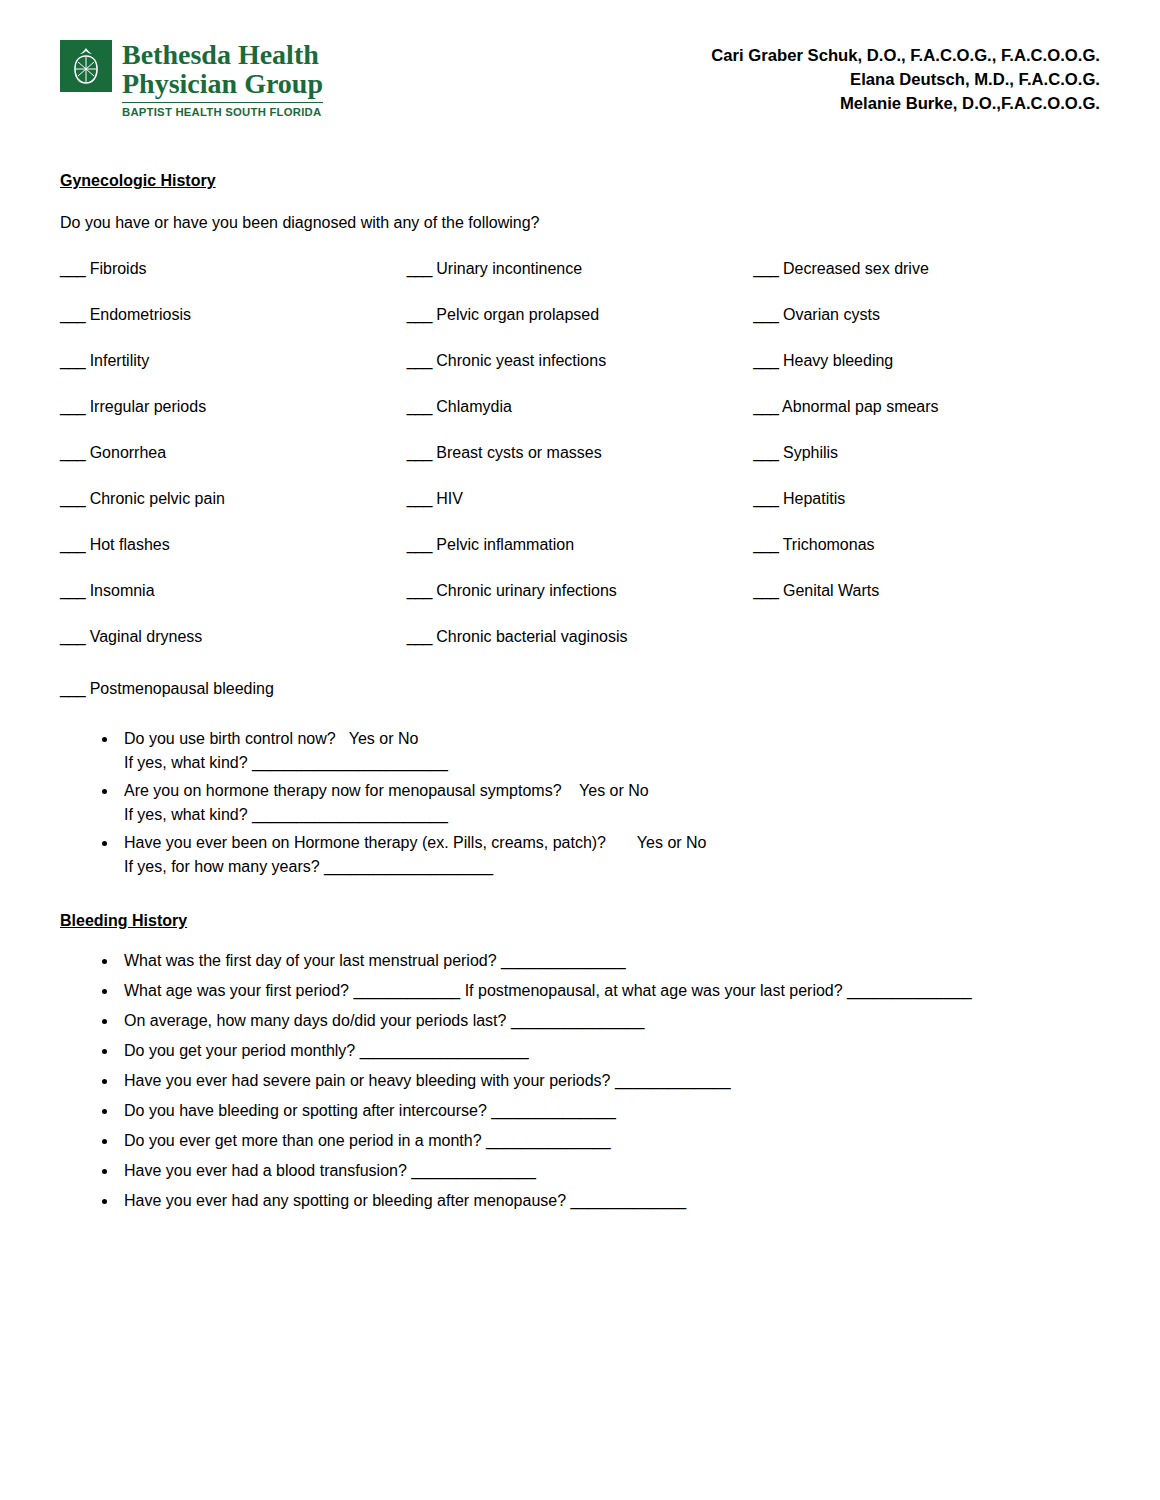Bethesda Health Physician Group
BAPTIST HEALTH SOUTH FLORIDA
Cari Graber Schuk, D.O., F.A.C.O.G., F.A.C.O.O.G.
Elana Deutsch, M.D., F.A.C.O.G.
Melanie Burke, D.O.,F.A.C.O.O.G.
Gynecologic History
Do you have or have you been diagnosed with any of the following?
| ___ Fibroids | ___ Urinary incontinence | ___ Decreased sex drive |
| ___ Endometriosis | ___ Pelvic organ prolapsed | ___ Ovarian cysts |
| ___ Infertility | ___ Chronic yeast infections | ___ Heavy bleeding |
| ___ Irregular periods | ___ Chlamydia | ___ Abnormal pap smears |
| ___ Gonorrhea | ___ Breast cysts or masses | ___ Syphilis |
| ___ Chronic pelvic pain | ___ HIV | ___ Hepatitis |
| ___ Hot flashes | ___ Pelvic inflammation | ___ Trichomonas |
| ___ Insomnia | ___ Chronic urinary infections | ___ Genital Warts |
| ___ Vaginal dryness | ___ Chronic bacterial vaginosis | |
___ Postmenopausal bleeding
Do you use birth control now? Yes or No
If yes, what kind? ______________________
Are you on hormone therapy now for menopausal symptoms? Yes or No
If yes, what kind? ______________________
Have you ever been on Hormone therapy (ex. Pills, creams, patch)? Yes or No
If yes, for how many years? ___________________
Bleeding History
What was the first day of your last menstrual period? ______________
What age was your first period? ____________ If postmenopausal, at what age was your last period? ______________
On average, how many days do/did your periods last? _______________
Do you get your period monthly? ___________________
Have you ever had severe pain or heavy bleeding with your periods? _____________
Do you have bleeding or spotting after intercourse? ______________
Do you ever get more than one period in a month? ______________
Have you ever had a blood transfusion? ______________
Have you ever had any spotting or bleeding after menopause? _____________